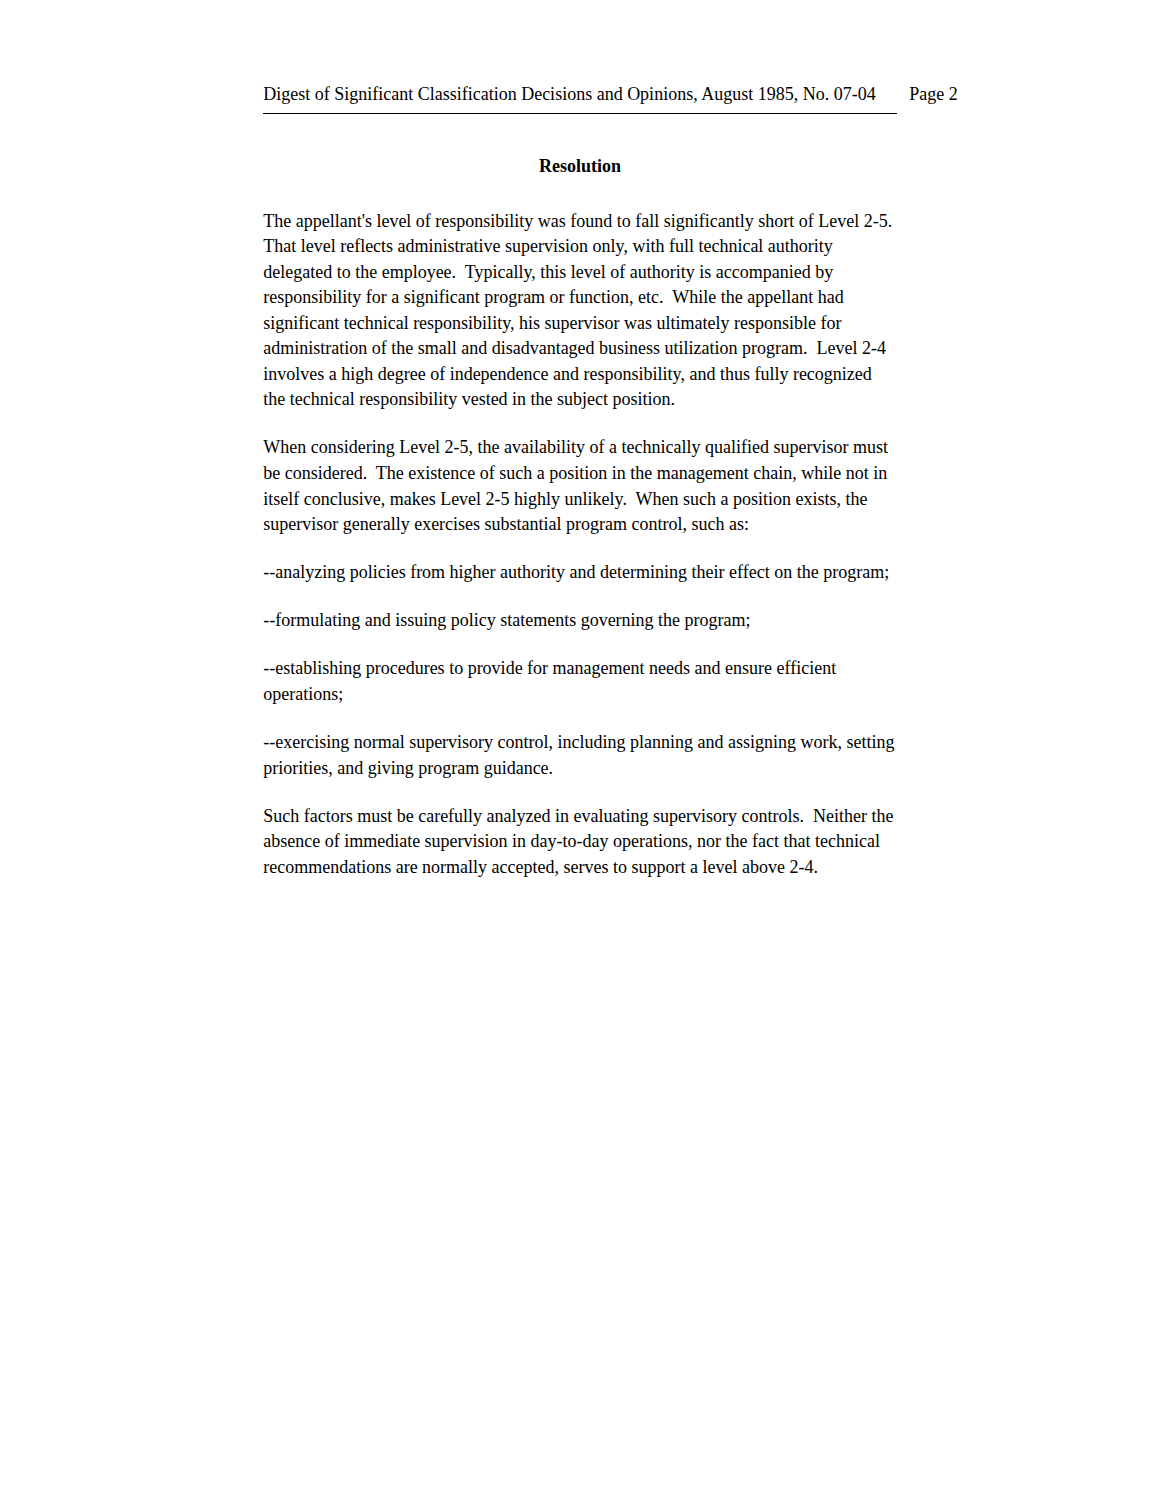Digest of Significant Classification Decisions and Opinions, August 1985, No. 07-04 Page 2
Resolution
The appellant's level of responsibility was found to fall significantly short of Level 2-5. That level reflects administrative supervision only, with full technical authority delegated to the employee. Typically, this level of authority is accompanied by responsibility for a significant program or function, etc. While the appellant had significant technical responsibility, his supervisor was ultimately responsible for administration of the small and disadvantaged business utilization program. Level 2-4 involves a high degree of independence and responsibility, and thus fully recognized the technical responsibility vested in the subject position.
When considering Level 2-5, the availability of a technically qualified supervisor must be considered. The existence of such a position in the management chain, while not in itself conclusive, makes Level 2-5 highly unlikely. When such a position exists, the supervisor generally exercises substantial program control, such as:
--analyzing policies from higher authority and determining their effect on the program;
--formulating and issuing policy statements governing the program;
--establishing procedures to provide for management needs and ensure efficient operations;
--exercising normal supervisory control, including planning and assigning work, setting priorities, and giving program guidance.
Such factors must be carefully analyzed in evaluating supervisory controls. Neither the absence of immediate supervision in day-to-day operations, nor the fact that technical recommendations are normally accepted, serves to support a level above 2-4.